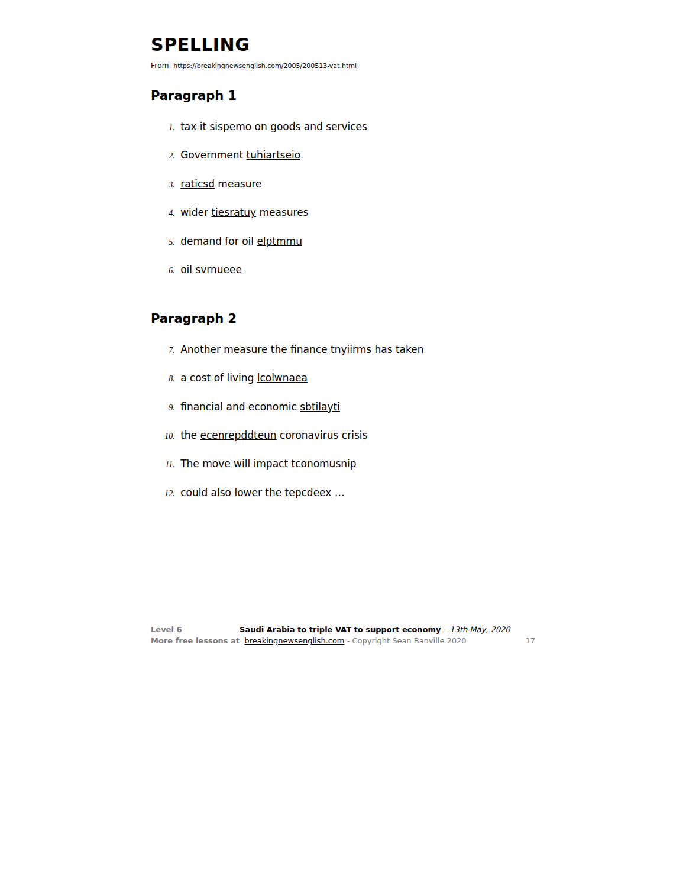SPELLING
From https://breakingnewsenglish.com/2005/200513-vat.html
Paragraph 1
tax it sispemo on goods and services
Government tuhiartseio
raticsd measure
wider tiesratuy measures
demand for oil elptmmu
oil svrnueee
Paragraph 2
Another measure the finance tnyiirms has taken
a cost of living lcolwnaea
financial and economic sbtilayti
the ecenrepddteun coronavirus crisis
The move will impact tconomusnip
could also lower the tepcdeex …
| Level 6 | Saudi Arabia to triple VAT to support economy – 13th May, 2020 | |
| More free lessons at | breakingnewsenglish.com - Copyright Sean Banville 2020 | 17 |